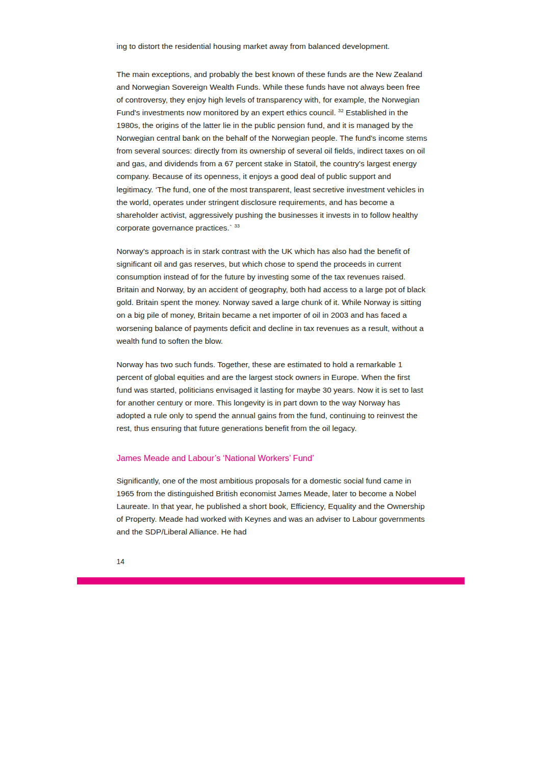ing to distort the residential housing market away from balanced development.
The main exceptions, and probably the best known of these funds are the New Zealand and Norwegian Sovereign Wealth Funds. While these funds have not always been free of controversy, they enjoy high levels of transparency with, for example, the Norwegian Fund's investments now monitored by an expert ethics council. 32 Established in the 1980s, the origins of the latter lie in the public pension fund, and it is managed by the Norwegian central bank on the behalf of the Norwegian people. The fund's income stems from several sources: directly from its ownership of several oil fields, indirect taxes on oil and gas, and dividends from a 67 percent stake in Statoil, the country's largest energy company. Because of its openness, it enjoys a good deal of public support and legitimacy. ‘The fund, one of the most transparent, least secretive investment vehicles in the world, operates under stringent disclosure requirements, and has become a shareholder activist, aggressively pushing the businesses it invests in to follow healthy corporate governance practices.` 33
Norway's approach is in stark contrast with the UK which has also had the benefit of significant oil and gas reserves, but which chose to spend the proceeds in current consumption instead of for the future by investing some of the tax revenues raised. Britain and Norway, by an accident of geography, both had access to a large pot of black gold. Britain spent the money. Norway saved a large chunk of it. While Norway is sitting on a big pile of money, Britain became a net importer of oil in 2003 and has faced a worsening balance of payments deficit and decline in tax revenues as a result, without a wealth fund to soften the blow.
Norway has two such funds. Together, these are estimated to hold a remarkable 1 percent of global equities and are the largest stock owners in Europe. When the first fund was started, politicians envisaged it lasting for maybe 30 years. Now it is set to last for another century or more. This longevity is in part down to the way Norway has adopted a rule only to spend the annual gains from the fund, continuing to reinvest the rest, thus ensuring that future generations benefit from the oil legacy.
James Meade and Labour’s ‘National Workers’ Fund’
Significantly, one of the most ambitious proposals for a domestic social fund came in 1965 from the distinguished British economist James Meade, later to become a Nobel Laureate. In that year, he published a short book, Efficiency, Equality and the Ownership of Property. Meade had worked with Keynes and was an adviser to Labour governments and the SDP/Liberal Alliance. He had
14